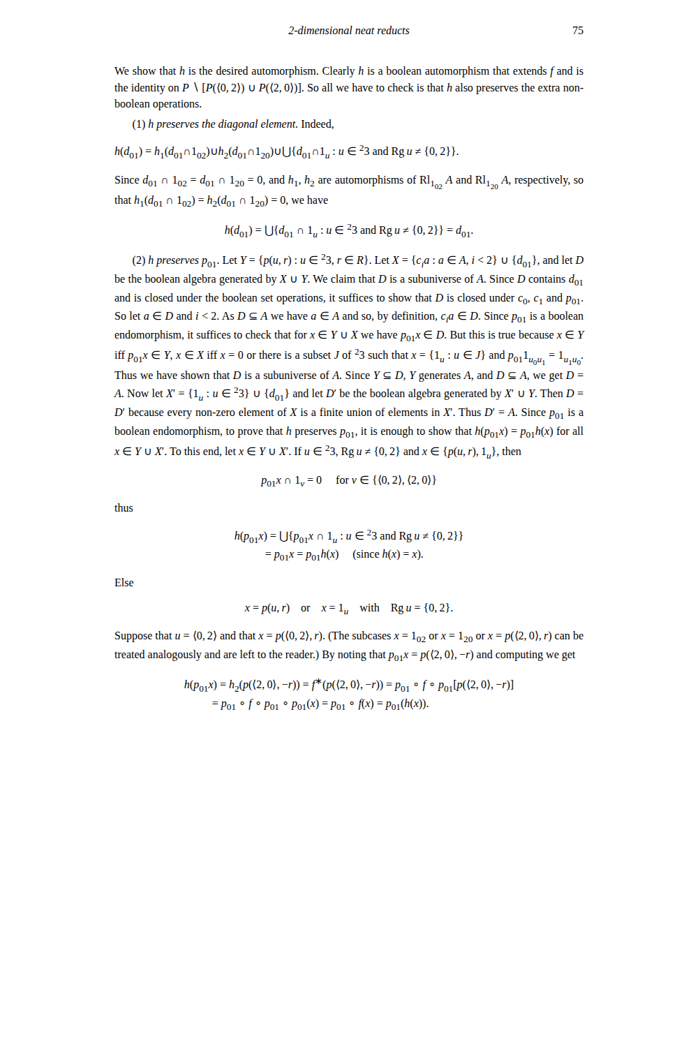2-dimensional neat reducts 75
We show that h is the desired automorphism. Clearly h is a boolean automorphism that extends f and is the identity on P ∖ [P(⟨0, 2⟩) ∪ P(⟨2, 0⟩)]. So all we have to check is that h also preserves the extra non-boolean operations.
(1) h preserves the diagonal element. Indeed,
h(d01) = h1(d01∩102)∪h2(d01∩120)∪⋃{d01∩1u : u ∈ 23 and Rg u ≠ {0, 2}}.
Since d01 ∩ 102 = d01 ∩ 120 = 0, and h1, h2 are automorphisms of Rl102 A and Rl120 A, respectively, so that h1(d01 ∩ 102) = h2(d01 ∩ 120) = 0, we have
h(d01) = ⋃{d01 ∩ 1u : u ∈ 23 and Rg u ≠ {0, 2}} = d01.
(2) h preserves p01. Let Y = {p(u, r) : u ∈ 23, r ∈ R}. Let X = {cia : a ∈ A, i < 2} ∪ {d01}, and let D be the boolean algebra generated by X ∪ Y. We claim that D is a subuniverse of A. Since D contains d01 and is closed under the boolean set operations, it suffices to show that D is closed under c0, c1 and p01. So let a ∈ D and i < 2. As D ⊆ A we have a ∈ A and so, by definition, cia ∈ D. Since p01 is a boolean endomorphism, it suffices to check that for x ∈ Y ∪ X we have p01x ∈ D. But this is true because x ∈ Y iff p01x ∈ Y, x ∈ X iff x = 0 or there is a subset J of 23 such that x = {1u : u ∈ J} and p011u0u1 = 1u1u0. Thus we have shown that D is a subuniverse of A. Since Y ⊆ D, Y generates A, and D ⊆ A, we get D = A. Now let X′ = {1u : u ∈ 23} ∪ {d01} and let D′ be the boolean algebra generated by X′ ∪ Y. Then D = D′ because every non-zero element of X is a finite union of elements in X′. Thus D′ = A. Since p01 is a boolean endomorphism, to prove that h preserves p01, it is enough to show that h(p01x) = p01h(x) for all x ∈ Y ∪ X′. To this end, let x ∈ Y ∪ X′. If u ∈ 23, Rg u ≠ {0, 2} and x ∈ {p(u, r), 1u}, then
p01x ∩ 1v = 0 for v ∈ {⟨0, 2⟩, ⟨2, 0⟩}
thus
h(p01x) = ⋃{p01x ∩ 1u : u ∈ 23 and Rg u ≠ {0, 2}} = p01x = p01h(x) (since h(x) = x).
Else
x = p(u, r) or x = 1u with Rg u = {0, 2}.
Suppose that u = ⟨0, 2⟩ and that x = p(⟨0, 2⟩, r). (The subcases x = 102 or x = 120 or x = p(⟨2, 0⟩, r) can be treated analogously and are left to the reader.) By noting that p01x = p(⟨2, 0⟩, −r) and computing we get
h(p01x) = h2(p(⟨2, 0⟩, −r)) = f∗(p(⟨2, 0⟩, −r)) = p01 ∘ f ∘ p01[p(⟨2, 0⟩, −r)] = p01 ∘ f ∘ p01 ∘ p01(x) = p01 ∘ f(x) = p01(h(x)).